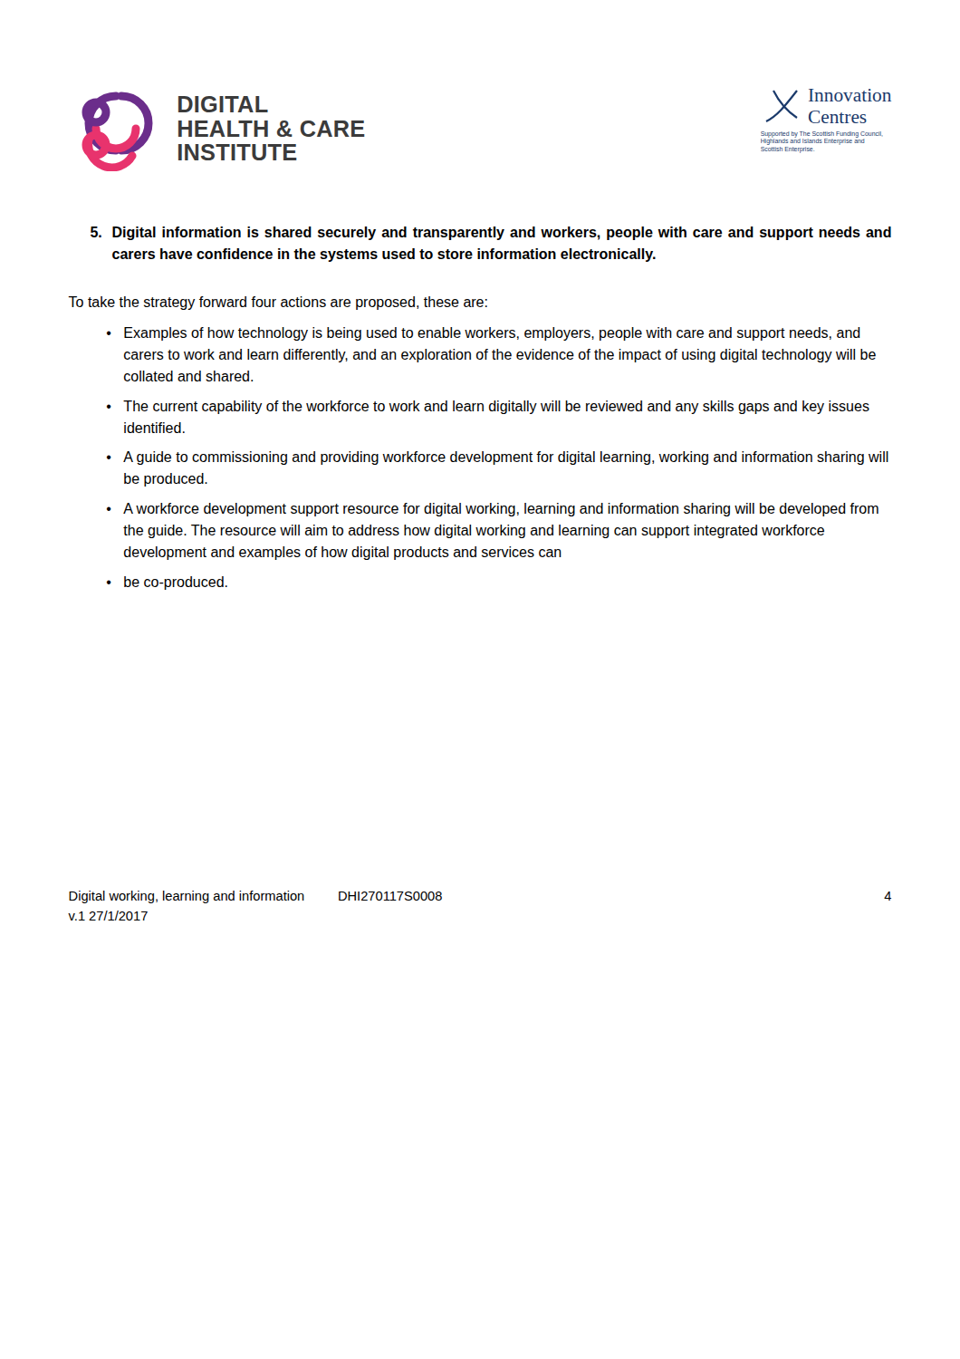DIGITAL
HEALTH & CARE
INSTITUTE
Innovation
Centres
Supported by The Scottish Funding Council,
Highlands and Islands Enterprise and
Scottish Enterprise.
Digital information is shared securely and transparently and workers, people with care and support needs and carers have confidence in the systems used to store information electronically.
To take the strategy forward four actions are proposed, these are:
Examples of how technology is being used to enable workers, employers, people with care and support needs, and carers to work and learn differently, and an exploration of the evidence of the impact of using digital technology will be collated and shared.
The current capability of the workforce to work and learn digitally will be reviewed and any skills gaps and key issues identified.
A guide to commissioning and providing workforce development for digital learning, working and information sharing will be produced.
A workforce development support resource for digital working, learning and information sharing will be developed from the guide. The resource will aim to address how digital working and learning can support integrated workforce development and examples of how digital products and services can
be co-produced.
Digital working, learning and information v.1 27/1/2017
DHI270117S0008
4